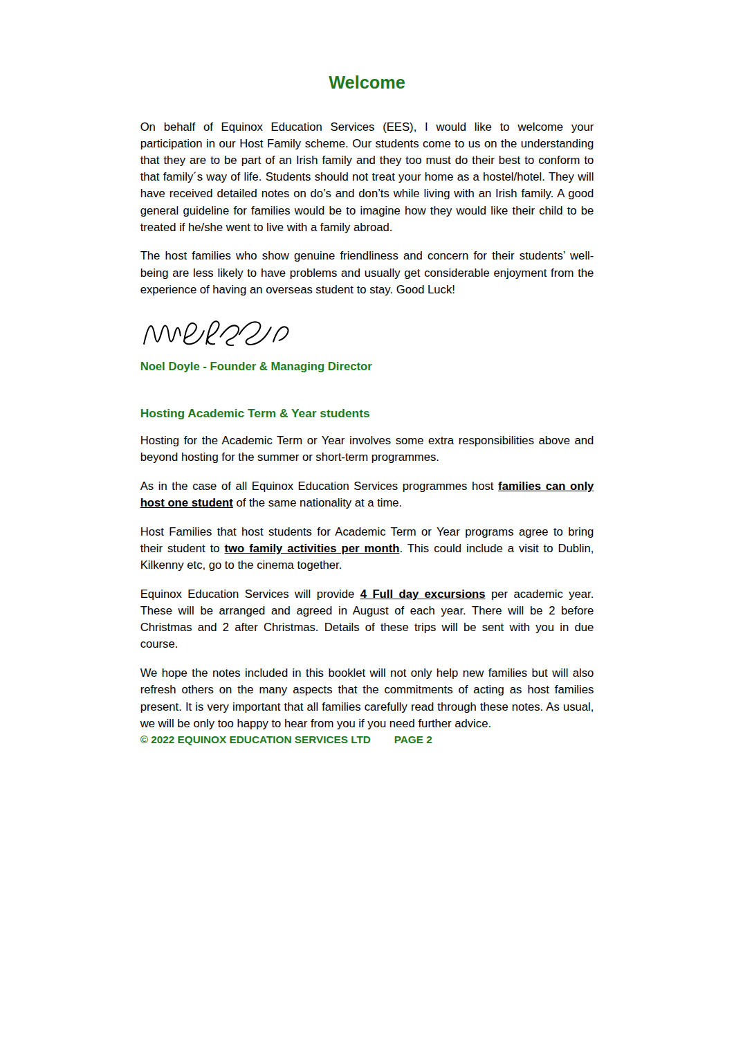Welcome
On behalf of Equinox Education Services (EES), I would like to welcome your participation in our Host Family scheme. Our students come to us on the understanding that they are to be part of an Irish family and they too must do their best to conform to that family´s way of life. Students should not treat your home as a hostel/hotel. They will have received detailed notes on do’s and don’ts while living with an Irish family. A good general guideline for families would be to imagine how they would like their child to be treated if he/she went to live with a family abroad.
The host families who show genuine friendliness and concern for their students’ well-being are less likely to have problems and usually get considerable enjoyment from the experience of having an overseas student to stay. Good Luck!
Noel Doyle - Founder & Managing Director
Hosting Academic Term & Year students
Hosting for the Academic Term or Year involves some extra responsibilities above and beyond hosting for the summer or short-term programmes.
As in the case of all Equinox Education Services programmes host families can only host one student of the same nationality at a time.
Host Families that host students for Academic Term or Year programs agree to bring their student to two family activities per month. This could include a visit to Dublin, Kilkenny etc, go to the cinema together.
Equinox Education Services will provide 4 Full day excursions per academic year. These will be arranged and agreed in August of each year. There will be 2 before Christmas and 2 after Christmas. Details of these trips will be sent with you in due course.
We hope the notes included in this booklet will not only help new families but will also refresh others on the many aspects that the commitments of acting as host families present. It is very important that all families carefully read through these notes. As usual, we will be only too happy to hear from you if you need further advice.
© 2022 EQUINOX EDUCATION SERVICES LTDPAGE 2